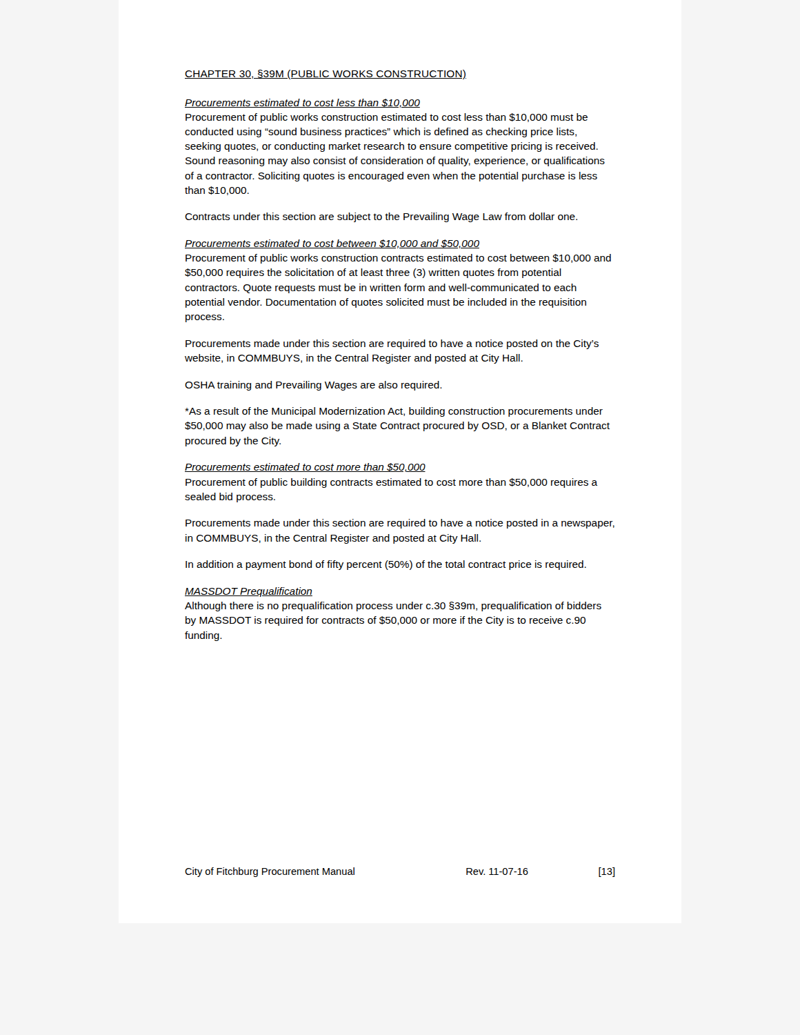CHAPTER 30, §39M (PUBLIC WORKS CONSTRUCTION)
Procurements estimated to cost less than $10,000
Procurement of public works construction estimated to cost less than $10,000 must be conducted using “sound business practices” which is defined as checking price lists, seeking quotes, or conducting market research to ensure competitive pricing is received. Sound reasoning may also consist of consideration of quality, experience, or qualifications of a contractor. Soliciting quotes is encouraged even when the potential purchase is less than $10,000.
Contracts under this section are subject to the Prevailing Wage Law from dollar one.
Procurements estimated to cost between $10,000 and $50,000
Procurement of public works construction contracts estimated to cost between $10,000 and $50,000 requires the solicitation of at least three (3) written quotes from potential contractors. Quote requests must be in written form and well-communicated to each potential vendor. Documentation of quotes solicited must be included in the requisition process.
Procurements made under this section are required to have a notice posted on the City’s website, in COMMBUYS, in the Central Register and posted at City Hall.
OSHA training and Prevailing Wages are also required.
*As a result of the Municipal Modernization Act, building construction procurements under $50,000 may also be made using a State Contract procured by OSD, or a Blanket Contract procured by the City.
Procurements estimated to cost more than $50,000
Procurement of public building contracts estimated to cost more than $50,000 requires a sealed bid process.
Procurements made under this section are required to have a notice posted in a newspaper, in COMMBUYS, in the Central Register and posted at City Hall.
In addition a payment bond of fifty percent (50%) of the total contract price is required.
MASSDOT Prequalification
Although there is no prequalification process under c.30 §39m, prequalification of bidders by MASSDOT is required for contracts of $50,000 or more if the City is to receive c.90 funding.
City of Fitchburg Procurement Manual Rev. 11-07-16 [13]